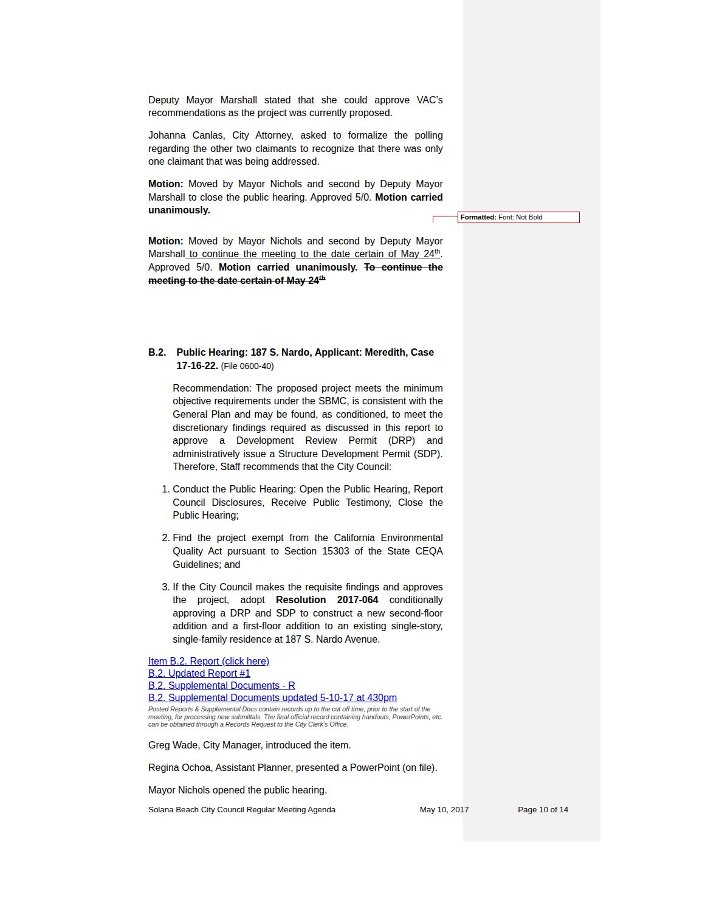Formatted: Font: Not Bold
Deputy Mayor Marshall stated that she could approve VAC’s recommendations as the project was currently proposed.
Johanna Canlas, City Attorney, asked to formalize the polling regarding the other two claimants to recognize that there was only one claimant that was being addressed.
Motion: Moved by Mayor Nichols and second by Deputy Mayor Marshall to close the public hearing. Approved 5/0. Motion carried unanimously.
Motion: Moved by Mayor Nichols and second by Deputy Mayor Marshall to continue the meeting to the date certain of May 24th. Approved 5/0. Motion carried unanimously. To continue the meeting to the date certain of May 24th
B.2.
Public Hearing: 187 S. Nardo, Applicant: Meredith, Case 17-16-22. (File 0600-40)
Recommendation: The proposed project meets the minimum objective requirements under the SBMC, is consistent with the General Plan and may be found, as conditioned, to meet the discretionary findings required as discussed in this report to approve a Development Review Permit (DRP) and administratively issue a Structure Development Permit (SDP). Therefore, Staff recommends that the City Council:
Conduct the Public Hearing: Open the Public Hearing, Report Council Disclosures, Receive Public Testimony, Close the Public Hearing;
Find the project exempt from the California Environmental Quality Act pursuant to Section 15303 of the State CEQA Guidelines; and
If the City Council makes the requisite findings and approves the project, adopt Resolution 2017-064 conditionally approving a DRP and SDP to construct a new second-floor addition and a first-floor addition to an existing single-story, single-family residence at 187 S. Nardo Avenue.
Item B.2. Report (click here)
B.2. Updated Report #1
B.2. Supplemental Documents - R
B.2. Supplemental Documents updated 5-10-17 at 430pm
Posted Reports & Supplemental Docs contain records up to the cut off time, prior to the start of the meeting, for processing new submittals. The final official record containing handouts, PowerPoints, etc. can be obtained through a Records Request to the City Clerk’s Office.
Greg Wade, City Manager, introduced the item.
Regina Ochoa, Assistant Planner, presented a PowerPoint (on file).
Mayor Nichols opened the public hearing.
Solana Beach City Council Regular Meeting Agenda
May 10, 2017
Page 10 of 14